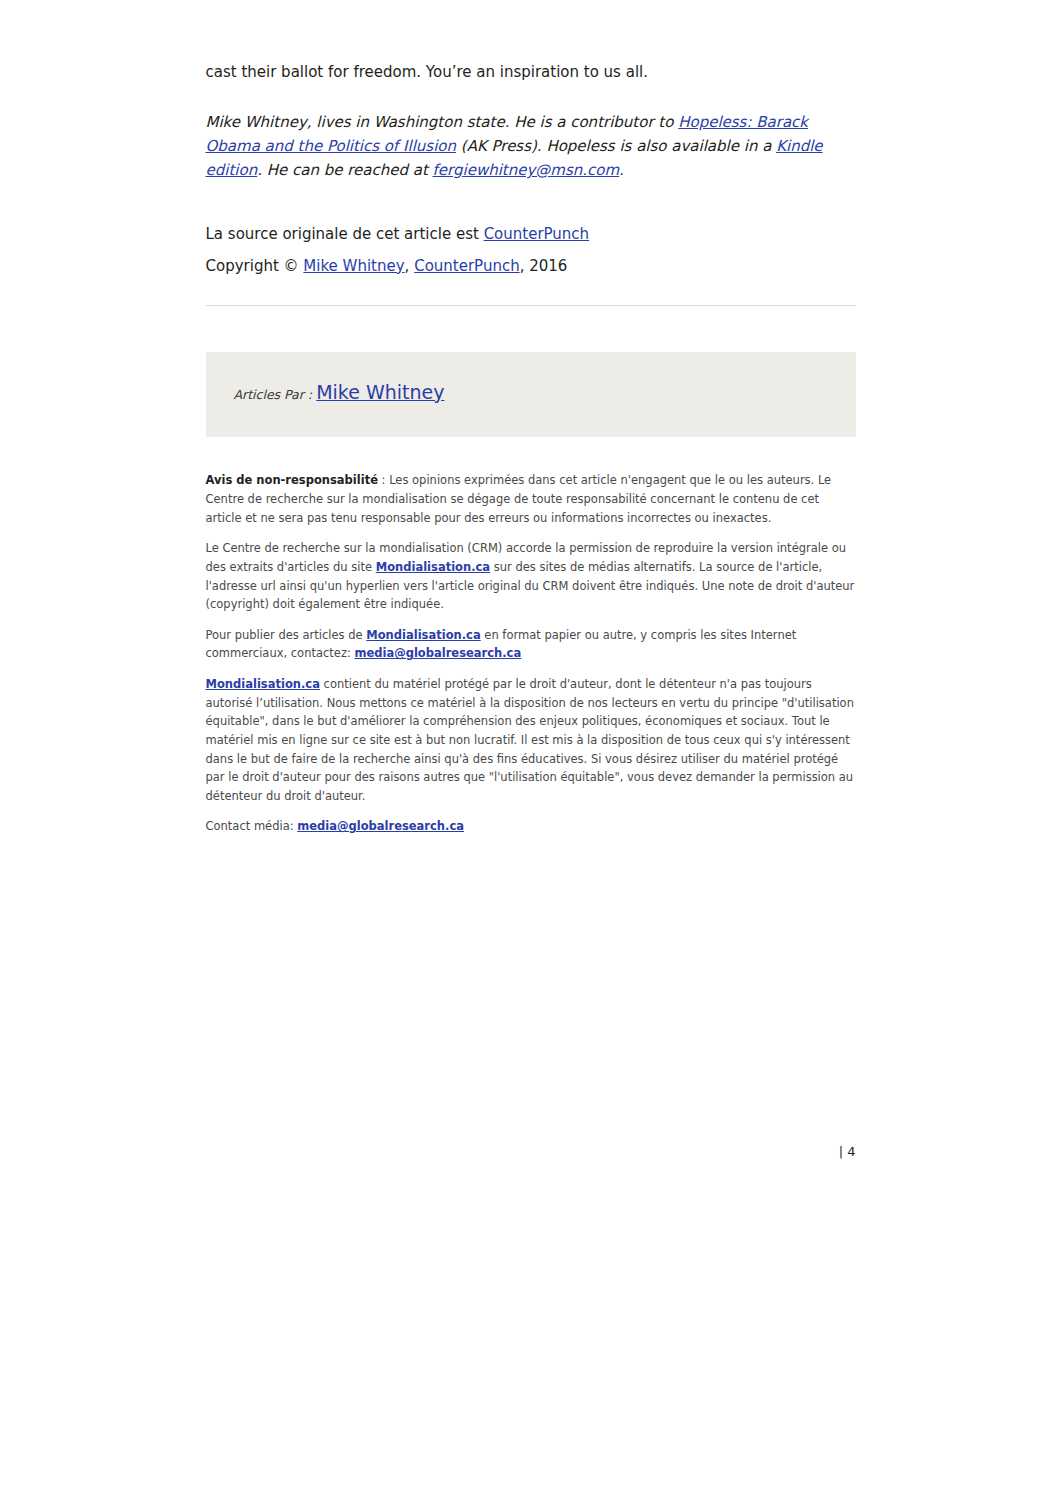cast their ballot for freedom. You’re an inspiration to us all.
Mike Whitney, lives in Washington state. He is a contributor to Hopeless: Barack Obama and the Politics of Illusion (AK Press). Hopeless is also available in a Kindle edition. He can be reached at fergiewhitney@msn.com.
La source originale de cet article est CounterPunch
Copyright © Mike Whitney, CounterPunch, 2016
Articles Par : Mike Whitney
Avis de non-responsabilité : Les opinions exprimées dans cet article n'engagent que le ou les auteurs. Le Centre de recherche sur la mondialisation se dégage de toute responsabilité concernant le contenu de cet article et ne sera pas tenu responsable pour des erreurs ou informations incorrectes ou inexactes.
Le Centre de recherche sur la mondialisation (CRM) accorde la permission de reproduire la version intégrale ou des extraits d'articles du site Mondialisation.ca sur des sites de médias alternatifs. La source de l'article, l'adresse url ainsi qu'un hyperlien vers l'article original du CRM doivent être indiqués. Une note de droit d'auteur (copyright) doit également être indiquée.
Pour publier des articles de Mondialisation.ca en format papier ou autre, y compris les sites Internet commerciaux, contactez: media@globalresearch.ca
Mondialisation.ca contient du matériel protégé par le droit d'auteur, dont le détenteur n'a pas toujours autorisé l’utilisation. Nous mettons ce matériel à la disposition de nos lecteurs en vertu du principe "d'utilisation équitable", dans le but d'améliorer la compréhension des enjeux politiques, économiques et sociaux. Tout le matériel mis en ligne sur ce site est à but non lucratif. Il est mis à la disposition de tous ceux qui s'y intéressent dans le but de faire de la recherche ainsi qu'à des fins éducatives. Si vous désirez utiliser du matériel protégé par le droit d'auteur pour des raisons autres que "l'utilisation équitable", vous devez demander la permission au détenteur du droit d'auteur.
Contact média: media@globalresearch.ca
| 4